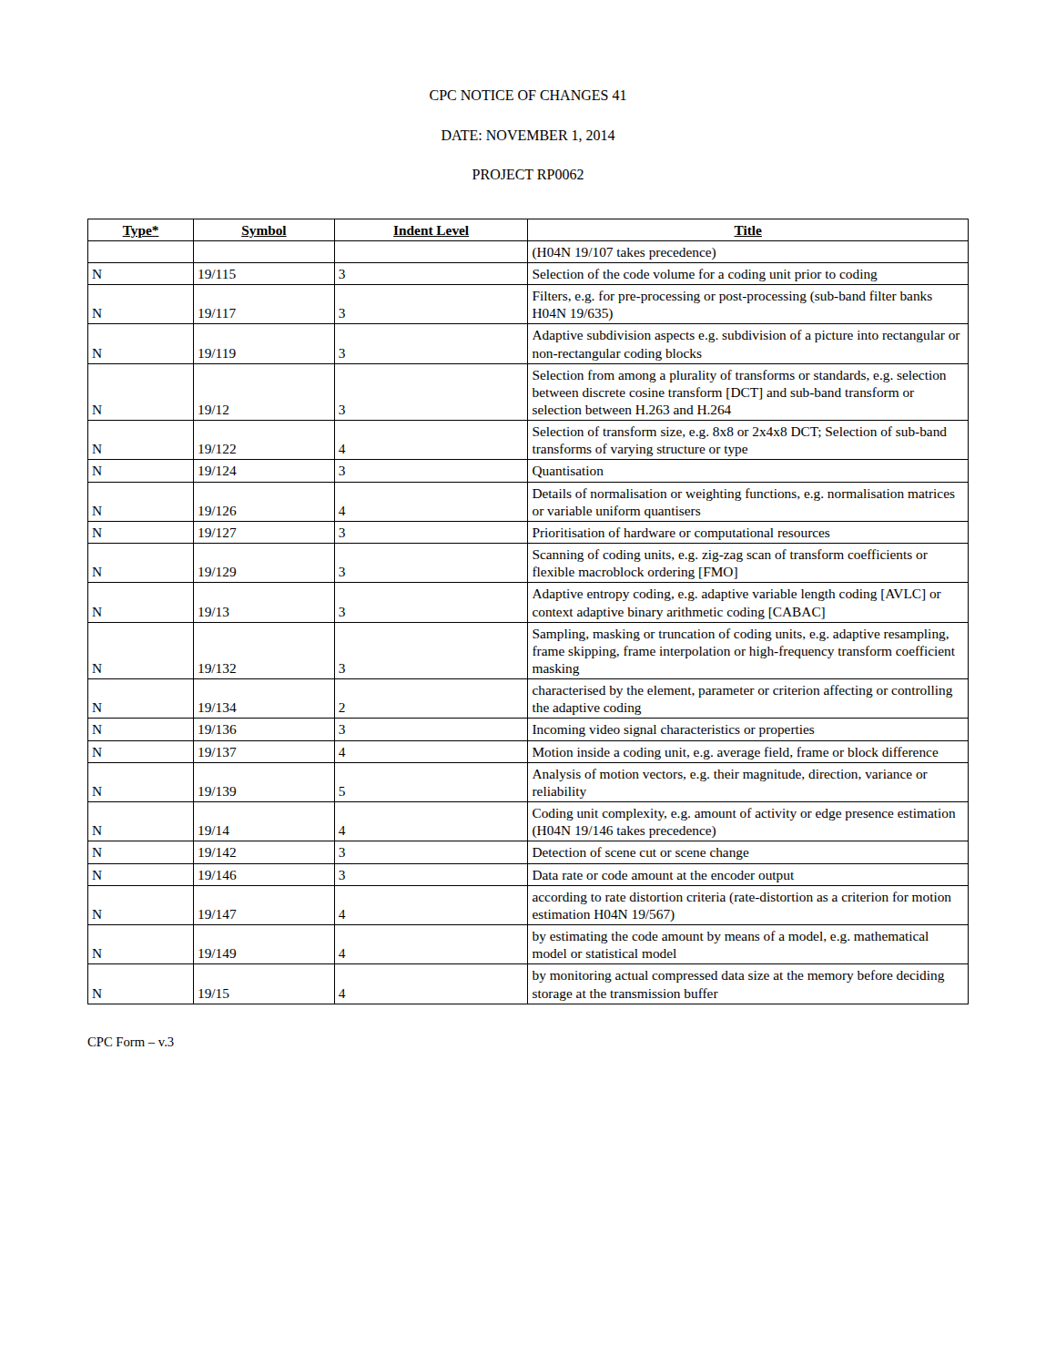CPC NOTICE OF CHANGES 41
DATE: NOVEMBER 1, 2014
PROJECT RP0062
| Type* | Symbol | Indent Level | Title |
| --- | --- | --- | --- |
| | | | (H04N 19/107 takes precedence) |
| N | 19/115 | 3 | Selection of the code volume for a coding unit prior to coding |
| N | 19/117 | 3 | Filters, e.g. for pre-processing or post-processing (sub-band filter banks H04N 19/635) |
| N | 19/119 | 3 | Adaptive subdivision aspects e.g. subdivision of a picture into rectangular or non-rectangular coding blocks |
| N | 19/12 | 3 | Selection from among a plurality of transforms or standards, e.g. selection between discrete cosine transform [DCT] and sub-band transform or selection between H.263 and H.264 |
| N | 19/122 | 4 | Selection of transform size, e.g. 8x8 or 2x4x8 DCT; Selection of sub-band transforms of varying structure or type |
| N | 19/124 | 3 | Quantisation |
| N | 19/126 | 4 | Details of normalisation or weighting functions, e.g. normalisation matrices or variable uniform quantisers |
| N | 19/127 | 3 | Prioritisation of hardware or computational resources |
| N | 19/129 | 3 | Scanning of coding units, e.g. zig-zag scan of transform coefficients or flexible macroblock ordering [FMO] |
| N | 19/13 | 3 | Adaptive entropy coding, e.g. adaptive variable length coding [AVLC] or context adaptive binary arithmetic coding [CABAC] |
| N | 19/132 | 3 | Sampling, masking or truncation of coding units, e.g. adaptive resampling, frame skipping, frame interpolation or high-frequency transform coefficient masking |
| N | 19/134 | 2 | characterised by the element, parameter or criterion affecting or controlling the adaptive coding |
| N | 19/136 | 3 | Incoming video signal characteristics or properties |
| N | 19/137 | 4 | Motion inside a coding unit, e.g. average field, frame or block difference |
| N | 19/139 | 5 | Analysis of motion vectors, e.g. their magnitude, direction, variance or reliability |
| N | 19/14 | 4 | Coding unit complexity, e.g. amount of activity or edge presence estimation (H04N 19/146 takes precedence) |
| N | 19/142 | 3 | Detection of scene cut or scene change |
| N | 19/146 | 3 | Data rate or code amount at the encoder output |
| N | 19/147 | 4 | according to rate distortion criteria (rate-distortion as a criterion for motion estimation H04N 19/567) |
| N | 19/149 | 4 | by estimating the code amount by means of a model, e.g. mathematical model or statistical model |
| N | 19/15 | 4 | by monitoring actual compressed data size at the memory before deciding storage at the transmission buffer |
CPC Form – v.3